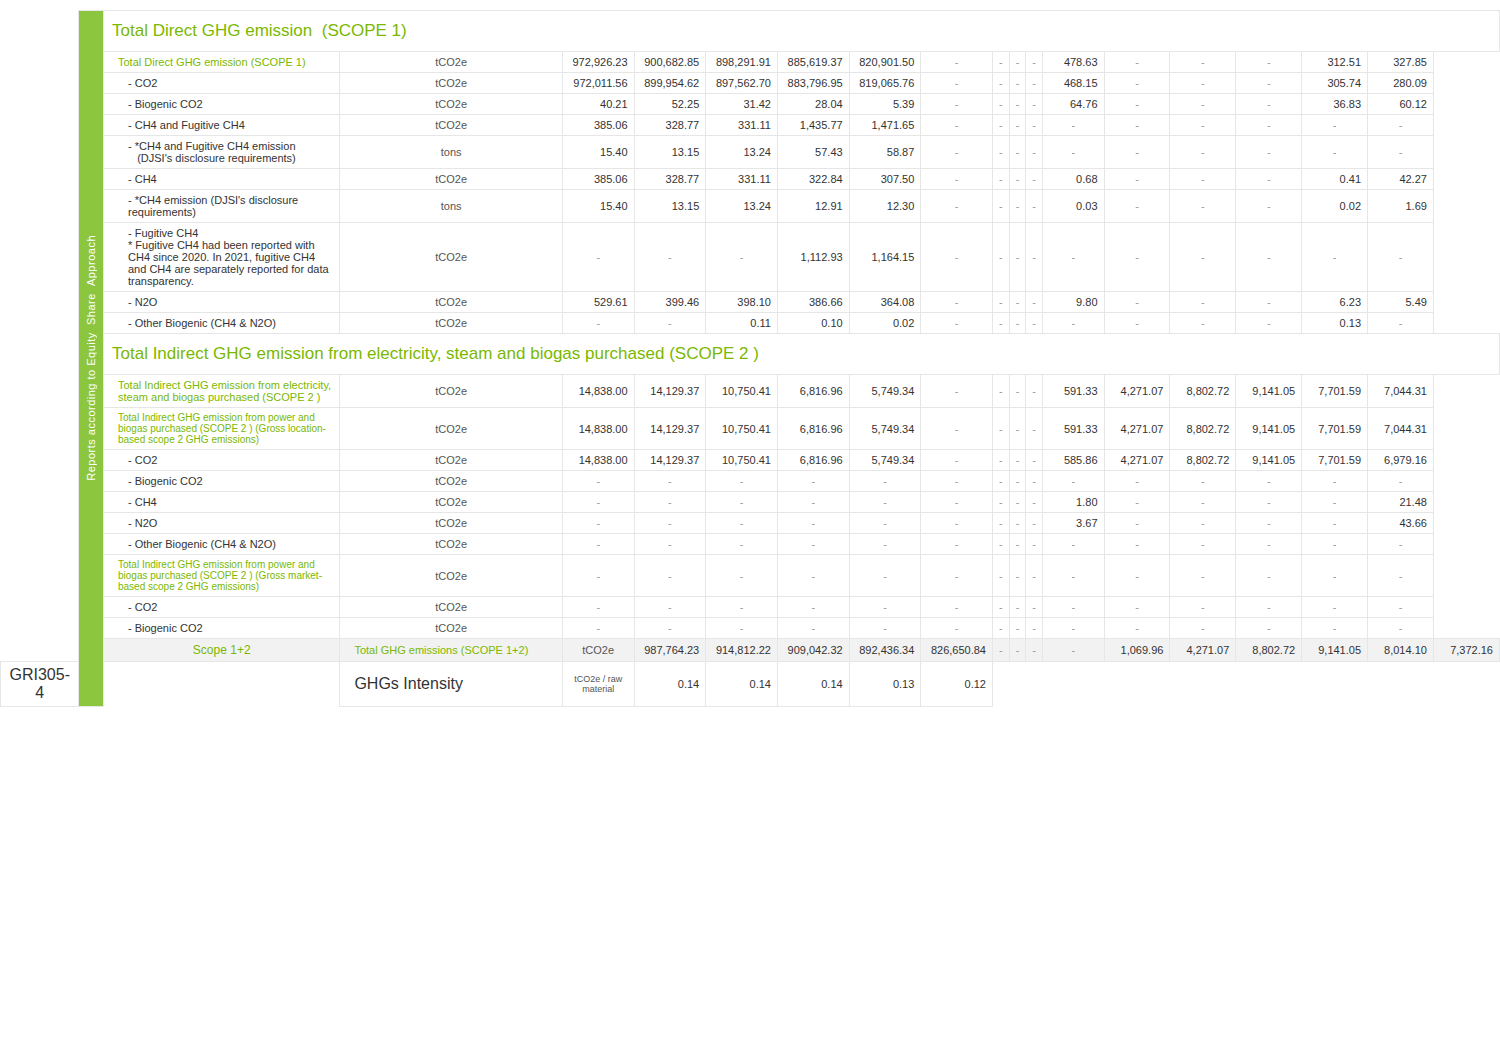| | Reports according to Equity Share Approach | Total Direct GHG emission (SCOPE 1) |
| Total Direct GHG emission (SCOPE 1) | tCO2e | 972,926.23 | 900,682.85 | 898,291.91 | 885,619.37 | 820,901.50 | - | - | - | - | 478.63 | - | - | - | 312.51 | 327.85 |
| - CO2 | tCO2e | 972,011.56 | 899,954.62 | 897,562.70 | 883,796.95 | 819,065.76 | - | - | - | - | 468.15 | - | - | - | 305.74 | 280.09 |
| - Biogenic CO2 | tCO2e | 40.21 | 52.25 | 31.42 | 28.04 | 5.39 | - | - | - | - | 64.76 | - | - | - | 36.83 | 60.12 |
| - CH4 and Fugitive CH4 | tCO2e | 385.06 | 328.77 | 331.11 | 1,435.77 | 1,471.65 | - | - | - | - | - | - | - | - | - | - |
| - *CH4 and Fugitive CH4 emission (DJSI's disclosure requirements) | tons | 15.40 | 13.15 | 13.24 | 57.43 | 58.87 | - | - | - | - | - | - | - | - | - | - |
| - CH4 | tCO2e | 385.06 | 328.77 | 331.11 | 322.84 | 307.50 | - | - | - | - | 0.68 | - | - | - | 0.41 | 42.27 |
| - *CH4 emission (DJSI's disclosure requirements) | tons | 15.40 | 13.15 | 13.24 | 12.91 | 12.30 | - | - | - | - | 0.03 | - | - | - | 0.02 | 1.69 |
| - Fugitive CH4 * Fugitive CH4 had been reported with CH4 since 2020. In 2021, fugitive CH4 and CH4 are separately reported for data transparency. | tCO2e | - | - | - | 1,112.93 | 1,164.15 | - | - | - | - | - | - | - | - | - | - |
| - N2O | tCO2e | 529.61 | 399.46 | 398.10 | 386.66 | 364.08 | - | - | - | - | 9.80 | - | - | - | 6.23 | 5.49 |
| - Other Biogenic (CH4 & N2O) | tCO2e | - | - | 0.11 | 0.10 | 0.02 | - | - | - | - | - | - | - | - | 0.13 | - |
| | Total Indirect GHG emission from electricity, steam and biogas purchased (SCOPE 2 ) |
| Total Indirect GHG emission from electricity, steam and biogas purchased (SCOPE 2 ) | tCO2e | 14,838.00 | 14,129.37 | 10,750.41 | 6,816.96 | 5,749.34 | - | - | - | - | 591.33 | 4,271.07 | 8,802.72 | 9,141.05 | 7,701.59 | 7,044.31 |
| Total Indirect GHG emission from power and biogas purchased (SCOPE 2 ) (Gross location-based scope 2 GHG emissions) | tCO2e | 14,838.00 | 14,129.37 | 10,750.41 | 6,816.96 | 5,749.34 | - | - | - | - | 591.33 | 4,271.07 | 8,802.72 | 9,141.05 | 7,701.59 | 7,044.31 |
| - CO2 | tCO2e | 14,838.00 | 14,129.37 | 10,750.41 | 6,816.96 | 5,749.34 | - | - | - | - | 585.86 | 4,271.07 | 8,802.72 | 9,141.05 | 7,701.59 | 6,979.16 |
| - Biogenic CO2 | tCO2e | - | - | - | - | - | - | - | - | - | - | - | - | - | - | - |
| - CH4 | tCO2e | - | - | - | - | - | - | - | - | - | 1.80 | - | - | - | - | 21.48 |
| - N2O | tCO2e | - | - | - | - | - | - | - | - | - | 3.67 | - | - | - | - | 43.66 |
| - Other Biogenic (CH4 & N2O) | tCO2e | - | - | - | - | - | - | - | - | - | - | - | - | - | - | - |
| Total Indirect GHG emission from power and biogas purchased (SCOPE 2 ) (Gross market-based scope 2 GHG emissions) | tCO2e | - | - | - | - | - | - | - | - | - | - | - | - | - | - | - |
| - CO2 | tCO2e | - | - | - | - | - | - | - | - | - | - | - | - | - | - | - |
| - Biogenic CO2 | tCO2e | - | - | - | - | - | - | - | - | - | - | - | - | - | - | - |
| Scope 1+2 | Total GHG emissions (SCOPE 1+2) | tCO2e | 987,764.23 | 914,812.22 | 909,042.32 | 892,436.34 | 826,650.84 | - | - | - | - | 1,069.96 | 4,271.07 | 8,802.72 | 9,141.05 | 8,014.10 | 7,372.16 |
| GRI305-4 | | GHGs Intensity | tCO2e / raw material | 0.14 | 0.14 | 0.14 | 0.13 | 0.12 | | | | | | | | | | |